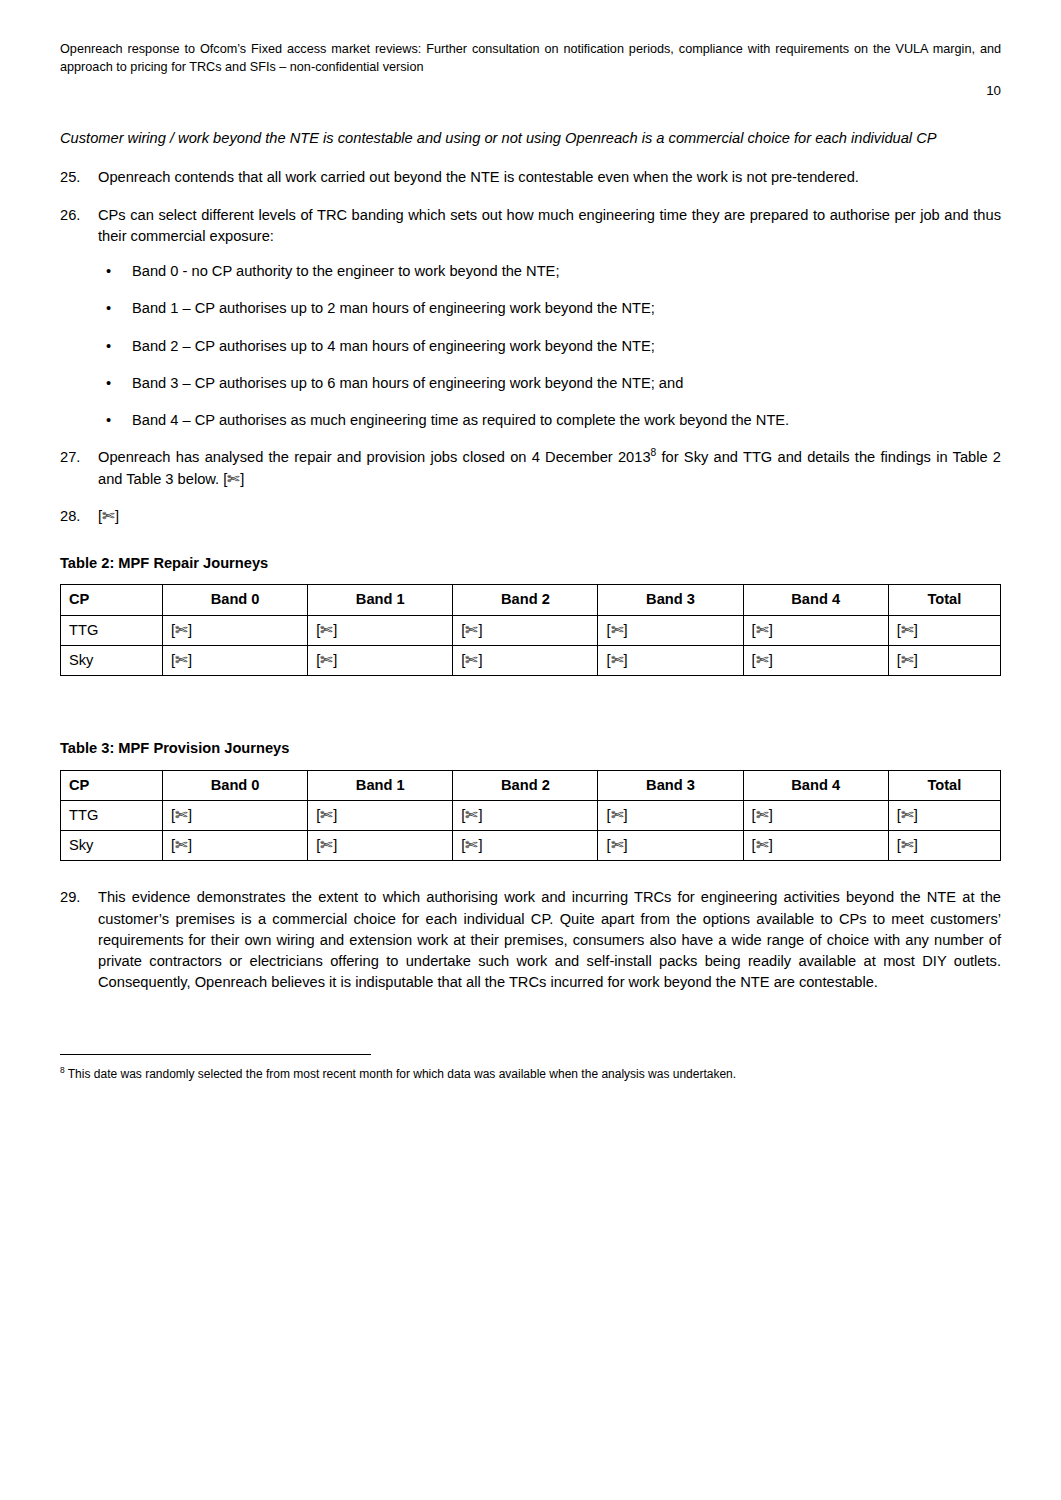Openreach response to Ofcom’s Fixed access market reviews: Further consultation on notification periods, compliance with requirements on the VULA margin, and approach to pricing for TRCs and SFIs – non-confidential version
10
Customer wiring / work beyond the NTE is contestable and using or not using Openreach is a commercial choice for each individual CP
25. Openreach contends that all work carried out beyond the NTE is contestable even when the work is not pre-tendered.
26. CPs can select different levels of TRC banding which sets out how much engineering time they are prepared to authorise per job and thus their commercial exposure:
Band 0 - no CP authority to the engineer to work beyond the NTE;
Band 1 – CP authorises up to 2 man hours of engineering work beyond the NTE;
Band 2 – CP authorises up to 4 man hours of engineering work beyond the NTE;
Band 3 – CP authorises up to 6 man hours of engineering work beyond the NTE; and
Band 4 – CP authorises as much engineering time as required to complete the work beyond the NTE.
27. Openreach has analysed the repair and provision jobs closed on 4 December 20138 for Sky and TTG and details the findings in Table 2 and Table 3 below. [✄]
28.[✄]
Table 2: MPF Repair Journeys
| CP | Band 0 | Band 1 | Band 2 | Band 3 | Band 4 | Total |
| --- | --- | --- | --- | --- | --- | --- |
| TTG | [ ✄ ] | [ ✄ ] | [ ✄ ] | [ ✄ ] | [ ✄ ] | [ ✄ ] |
| Sky | [ ✄ ] | [ ✄ ] | [ ✄ ] | [ ✄ ] | [ ✄ ] | [ ✄ ] |
Table 3: MPF Provision Journeys
| CP | Band 0 | Band 1 | Band 2 | Band 3 | Band 4 | Total |
| --- | --- | --- | --- | --- | --- | --- |
| TTG | [ ✄ ] | [ ✄ ] | [ ✄ ] | [ ✄ ] | [ ✄ ] | [ ✄ ] |
| Sky | [ ✄ ] | [ ✄ ] | [ ✄ ] | [ ✄ ] | [ ✄ ] | [ ✄ ] |
29. This evidence demonstrates the extent to which authorising work and incurring TRCs for engineering activities beyond the NTE at the customer’s premises is a commercial choice for each individual CP. Quite apart from the options available to CPs to meet customers’ requirements for their own wiring and extension work at their premises, consumers also have a wide range of choice with any number of private contractors or electricians offering to undertake such work and self-install packs being readily available at most DIY outlets. Consequently, Openreach believes it is indisputable that all the TRCs incurred for work beyond the NTE are contestable.
8 This date was randomly selected the from most recent month for which data was available when the analysis was undertaken.